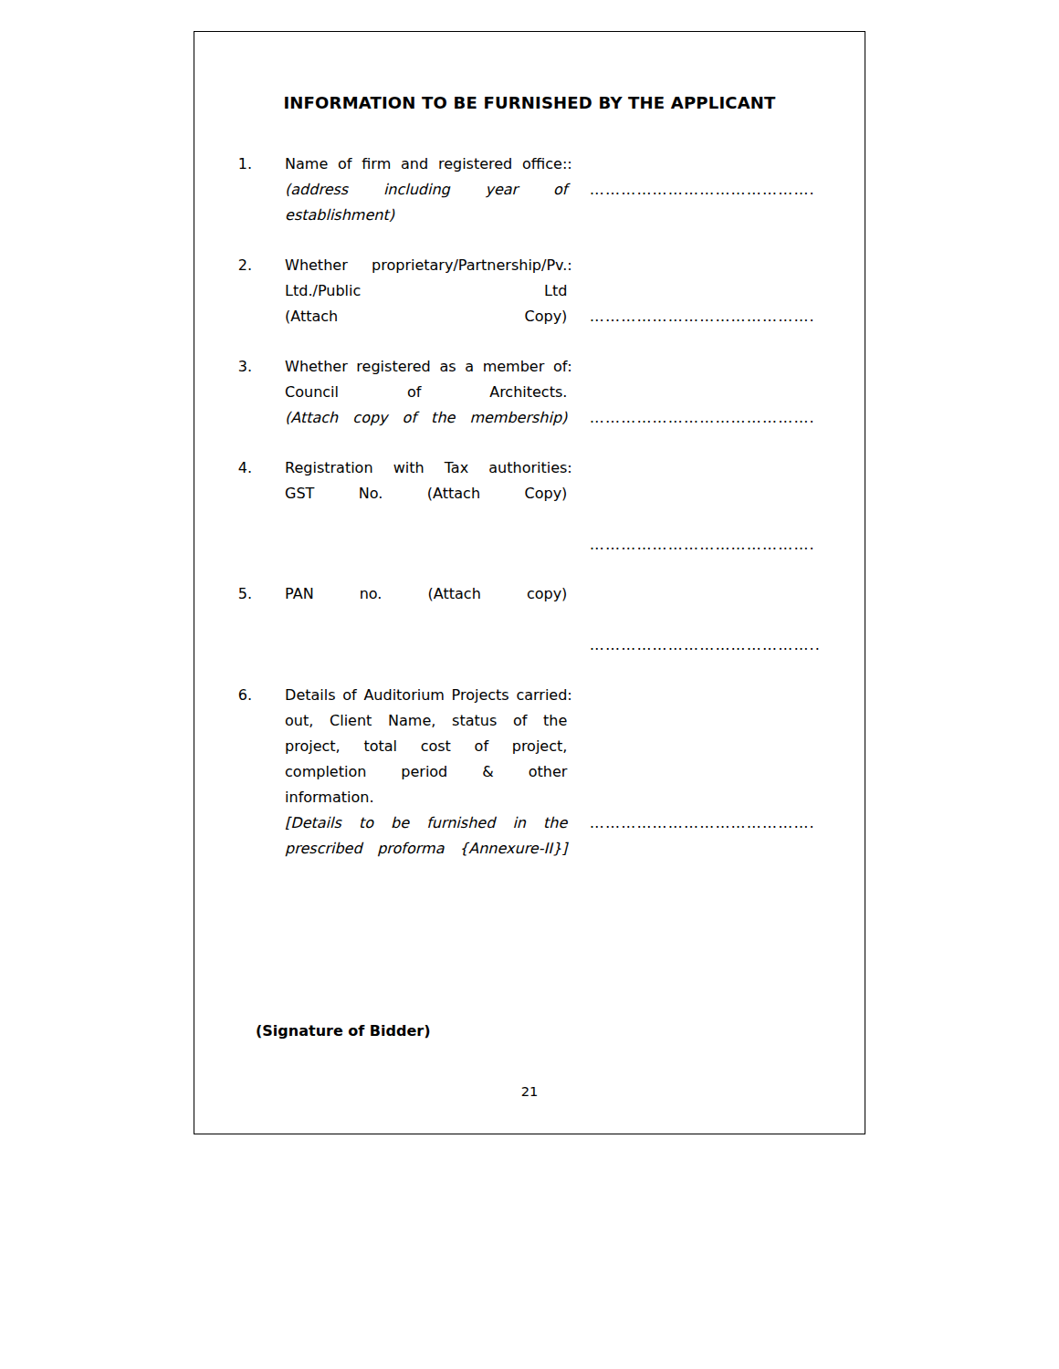INFORMATION TO BE FURNISHED BY THE APPLICANT
| 1. | Name of firm and registered office: (address including year of establishment) | : | ……………………………………. |
| 2. | Whether proprietary/Partnership/Pv. Ltd./Public Ltd (Attach Copy) | : | ……………………………………. |
| 3. | Whether registered as a member of Council of Architects. (Attach copy of the membership) | : | ……………………………………. |
| 4. | Registration with Tax authorities GST No. (Attach Copy) | : | ……………………………………. |
| 5. | PAN no. (Attach copy) | | …………………………………….. |
| 6. | Details of Auditorium Projects carried out, Client Name, status of the project, total cost of project, completion period & other information. [Details to be furnished in the prescribed proforma {Annexure-II}] | : | ……………………………………. |
(Signature of Bidder)
21